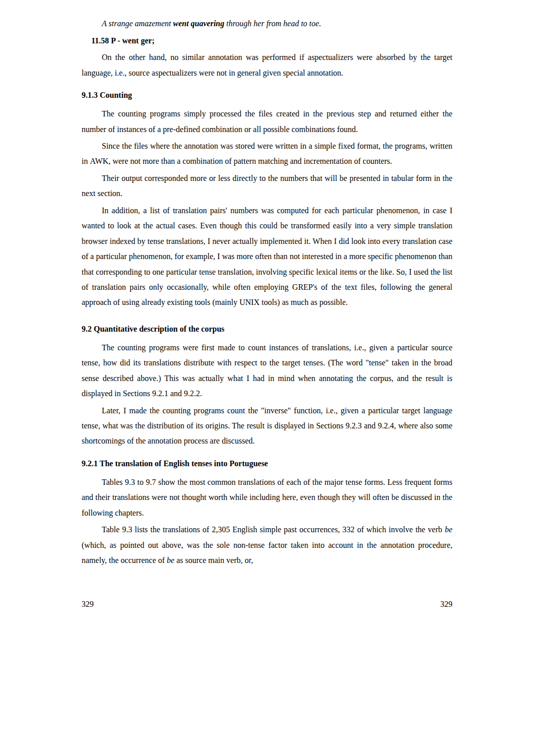A strange amazement went quavering through her from head to toe.
11.58 P - went ger;
On the other hand, no similar annotation was performed if aspectualizers were absorbed by the target language, i.e., source aspectualizers were not in general given special annotation.
9.1.3 Counting
The counting programs simply processed the files created in the previous step and returned either the number of instances of a pre-defined combination or all possible combinations found.
Since the files where the annotation was stored were written in a simple fixed format, the programs, written in AWK, were not more than a combination of pattern matching and incrementation of counters.
Their output corresponded more or less directly to the numbers that will be presented in tabular form in the next section.
In addition, a list of translation pairs' numbers was computed for each particular phenomenon, in case I wanted to look at the actual cases. Even though this could be transformed easily into a very simple translation browser indexed by tense translations, I never actually implemented it. When I did look into every translation case of a particular phenomenon, for example, I was more often than not interested in a more specific phenomenon than that corresponding to one particular tense translation, involving specific lexical items or the like. So, I used the list of translation pairs only occasionally, while often employing GREP's of the text files, following the general approach of using already existing tools (mainly UNIX tools) as much as possible.
9.2 Quantitative description of the corpus
The counting programs were first made to count instances of translations, i.e., given a particular source tense, how did its translations distribute with respect to the target tenses. (The word "tense" taken in the broad sense described above.) This was actually what I had in mind when annotating the corpus, and the result is displayed in Sections 9.2.1 and 9.2.2.
Later, I made the counting programs count the "inverse" function, i.e., given a particular target language tense, what was the distribution of its origins. The result is displayed in Sections 9.2.3 and 9.2.4, where also some shortcomings of the annotation process are discussed.
9.2.1 The translation of English tenses into Portuguese
Tables 9.3 to 9.7 show the most common translations of each of the major tense forms. Less frequent forms and their translations were not thought worth while including here, even though they will often be discussed in the following chapters.
Table 9.3 lists the translations of 2,305 English simple past occurrences, 332 of which involve the verb be (which, as pointed out above, was the sole non-tense factor taken into account in the annotation procedure, namely, the occurrence of be as source main verb, or,
329 329